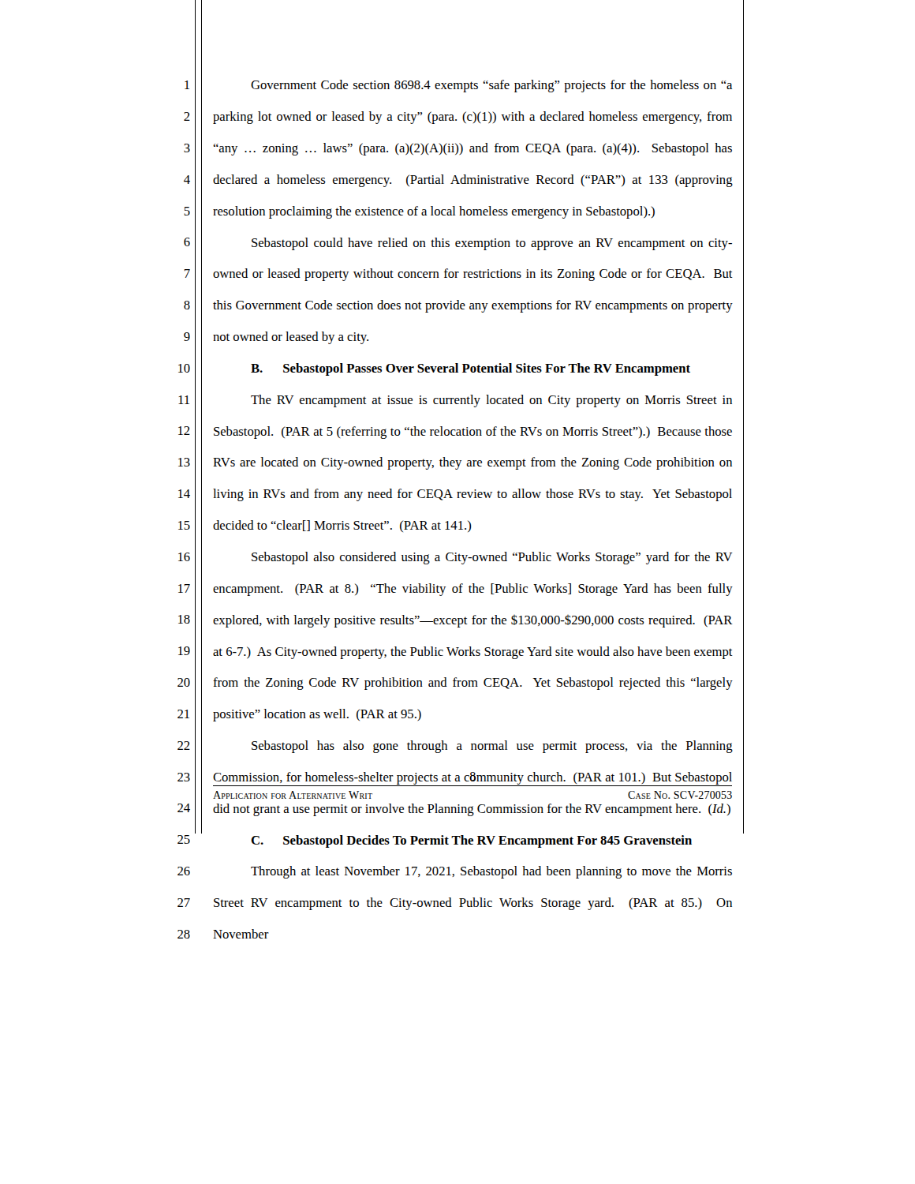1
2
3
4
5
6
7
8
9
10
11
12
13
14
15
16
17
18
19
20
21
22
23
24
25
26
27
28
Government Code section 8698.4 exempts “safe parking” projects for the homeless on “a parking lot owned or leased by a city” (para. (c)(1)) with a declared homeless emergency, from “any … zoning … laws” (para. (a)(2)(A)(ii)) and from CEQA (para. (a)(4)). Sebastopol has declared a homeless emergency. (Partial Administrative Record (“PAR”) at 133 (approving resolution proclaiming the existence of a local homeless emergency in Sebastopol).)
Sebastopol could have relied on this exemption to approve an RV encampment on city-owned or leased property without concern for restrictions in its Zoning Code or for CEQA. But this Government Code section does not provide any exemptions for RV encampments on property not owned or leased by a city.
B. Sebastopol Passes Over Several Potential Sites For The RV Encampment
The RV encampment at issue is currently located on City property on Morris Street in Sebastopol. (PAR at 5 (referring to “the relocation of the RVs on Morris Street”).) Because those RVs are located on City-owned property, they are exempt from the Zoning Code prohibition on living in RVs and from any need for CEQA review to allow those RVs to stay. Yet Sebastopol decided to “clear[] Morris Street”. (PAR at 141.)
Sebastopol also considered using a City-owned “Public Works Storage” yard for the RV encampment. (PAR at 8.) “The viability of the [Public Works] Storage Yard has been fully explored, with largely positive results”—except for the $130,000-$290,000 costs required. (PAR at 6-7.) As City-owned property, the Public Works Storage Yard site would also have been exempt from the Zoning Code RV prohibition and from CEQA. Yet Sebastopol rejected this “largely positive” location as well. (PAR at 95.)
Sebastopol has also gone through a normal use permit process, via the Planning Commission, for homeless-shelter projects at a community church. (PAR at 101.) But Sebastopol did not grant a use permit or involve the Planning Commission for the RV encampment here. (Id.)
C. Sebastopol Decides To Permit The RV Encampment For 845 Gravenstein
Through at least November 17, 2021, Sebastopol had been planning to move the Morris Street RV encampment to the City-owned Public Works Storage yard. (PAR at 85.) On November
8
Application for Alternative Writ
Case No. SCV-270053